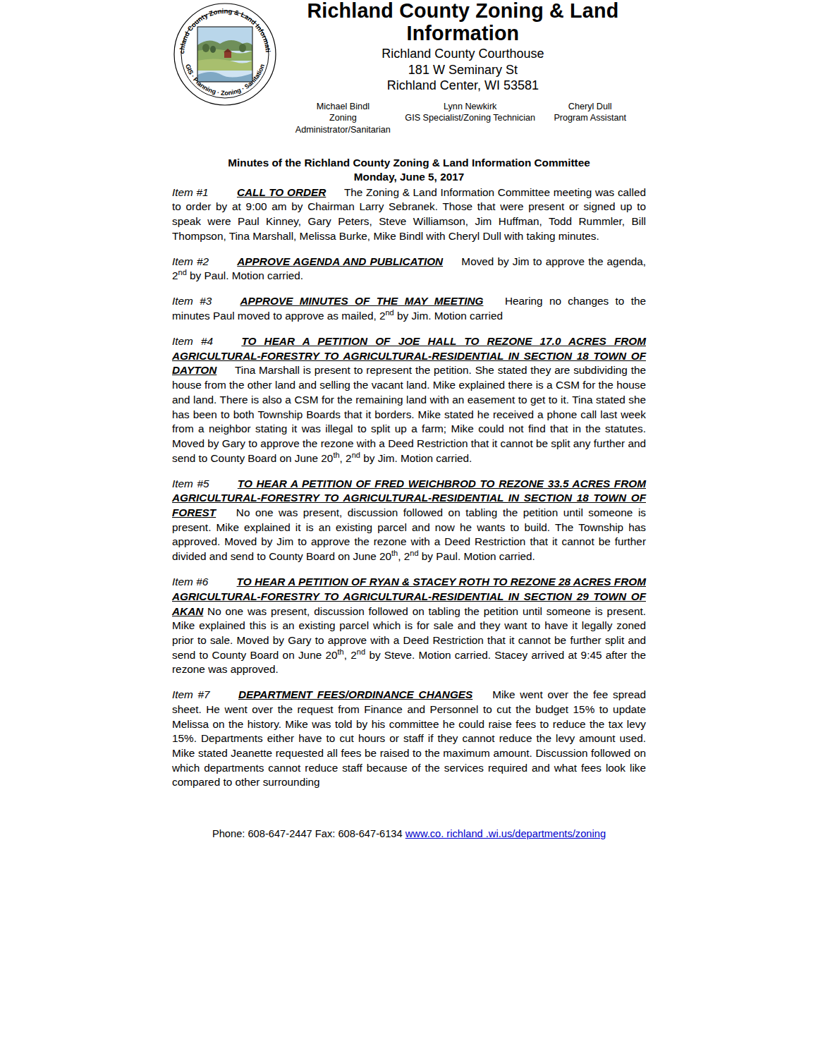Richland County Zoning & Land Information GIS · Planning · Zoning · Sanitation
Richland County Zoning & Land Information
Richland County Courthouse
181 W Seminary St
Richland Center, WI 53581
Michael Bindl
Zoning Administrator/Sanitarian
Lynn Newkirk
GIS Specialist/Zoning Technician
Cheryl Dull
Program Assistant
Minutes of the Richland County Zoning & Land Information Committee Monday, June 5, 2017
Item #1 CALL TO ORDER The Zoning & Land Information Committee meeting was called to order by at 9:00 am by Chairman Larry Sebranek. Those that were present or signed up to speak were Paul Kinney, Gary Peters, Steve Williamson, Jim Huffman, Todd Rummler, Bill Thompson, Tina Marshall, Melissa Burke, Mike Bindl with Cheryl Dull with taking minutes.
Item #2 APPROVE AGENDA AND PUBLICATION Moved by Jim to approve the agenda, 2nd by Paul. Motion carried.
Item #3 APPROVE MINUTES OF THE MAY MEETING Hearing no changes to the minutes Paul moved to approve as mailed, 2nd by Jim. Motion carried
Item #4 TO HEAR A PETITION OF JOE HALL TO REZONE 17.0 ACRES FROM AGRICULTURAL-FORESTRY TO AGRICULTURAL-RESIDENTIAL IN SECTION 18 TOWN OF DAYTON Tina Marshall is present to represent the petition. She stated they are subdividing the house from the other land and selling the vacant land. Mike explained there is a CSM for the house and land. There is also a CSM for the remaining land with an easement to get to it. Tina stated she has been to both Township Boards that it borders. Mike stated he received a phone call last week from a neighbor stating it was illegal to split up a farm; Mike could not find that in the statutes. Moved by Gary to approve the rezone with a Deed Restriction that it cannot be split any further and send to County Board on June 20th, 2nd by Jim. Motion carried.
Item #5 TO HEAR A PETITION OF FRED WEICHBROD TO REZONE 33.5 ACRES FROM AGRICULTURAL-FORESTRY TO AGRICULTURAL-RESIDENTIAL IN SECTION 18 TOWN OF FOREST No one was present, discussion followed on tabling the petition until someone is present. Mike explained it is an existing parcel and now he wants to build. The Township has approved. Moved by Jim to approve the rezone with a Deed Restriction that it cannot be further divided and send to County Board on June 20th, 2nd by Paul. Motion carried.
Item #6 TO HEAR A PETITION OF RYAN & STACEY ROTH TO REZONE 28 ACRES FROM AGRICULTURAL-FORESTRY TO AGRICULTURAL-RESIDENTIAL IN SECTION 29 TOWN OF AKAN No one was present, discussion followed on tabling the petition until someone is present. Mike explained this is an existing parcel which is for sale and they want to have it legally zoned prior to sale. Moved by Gary to approve with a Deed Restriction that it cannot be further split and send to County Board on June 20th, 2nd by Steve. Motion carried. Stacey arrived at 9:45 after the rezone was approved.
Item #7 DEPARTMENT FEES/ORDINANCE CHANGES Mike went over the fee spread sheet. He went over the request from Finance and Personnel to cut the budget 15% to update Melissa on the history. Mike was told by his committee he could raise fees to reduce the tax levy 15%. Departments either have to cut hours or staff if they cannot reduce the levy amount used. Mike stated Jeanette requested all fees be raised to the maximum amount. Discussion followed on which departments cannot reduce staff because of the services required and what fees look like compared to other surrounding
Phone: 608-647-2447 Fax: 608-647-6134 www.co. richland .wi.us/departments/zoning